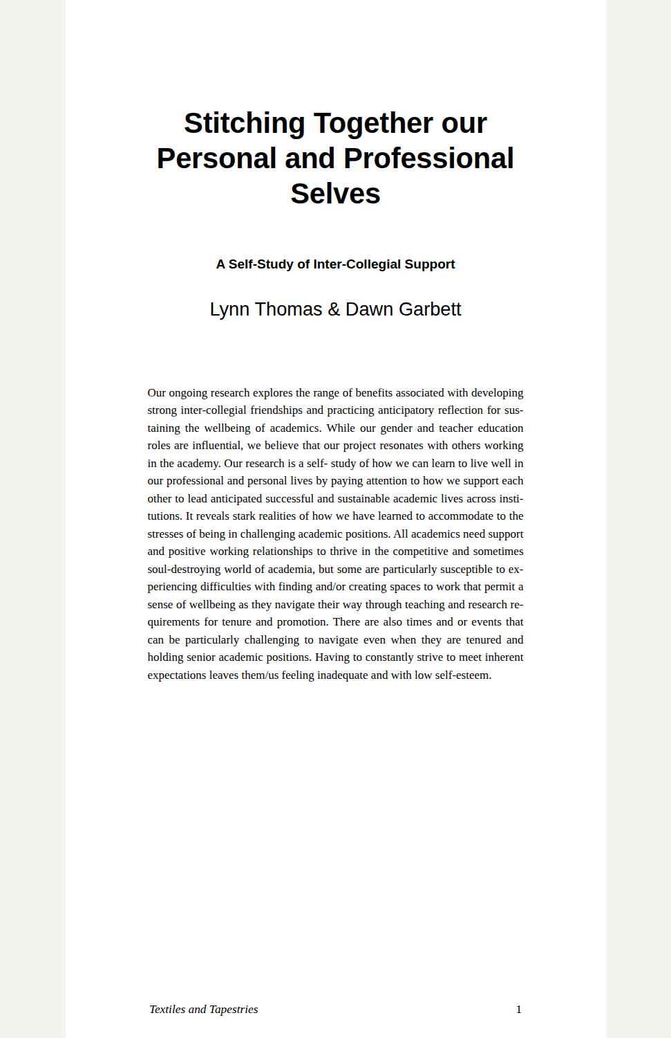Stitching Together our Personal and Professional Selves
A Self-Study of Inter-Collegial Support
Lynn Thomas & Dawn Garbett
Our ongoing research explores the range of benefits associated with developing strong inter-collegial friendships and practicing anticipatory reflection for sustaining the wellbeing of academics. While our gender and teacher education roles are influential, we believe that our project resonates with others working in the academy. Our research is a self- study of how we can learn to live well in our professional and personal lives by paying attention to how we support each other to lead anticipated successful and sustainable academic lives across institutions. It reveals stark realities of how we have learned to accommodate to the stresses of being in challenging academic positions. All academics need support and positive working relationships to thrive in the competitive and sometimes soul-destroying world of academia, but some are particularly susceptible to experiencing difficulties with finding and/or creating spaces to work that permit a sense of wellbeing as they navigate their way through teaching and research requirements for tenure and promotion. There are also times and or events that can be particularly challenging to navigate even when they are tenured and holding senior academic positions. Having to constantly strive to meet inherent expectations leaves them/us feeling inadequate and with low self-esteem.
Textiles and Tapestries 1